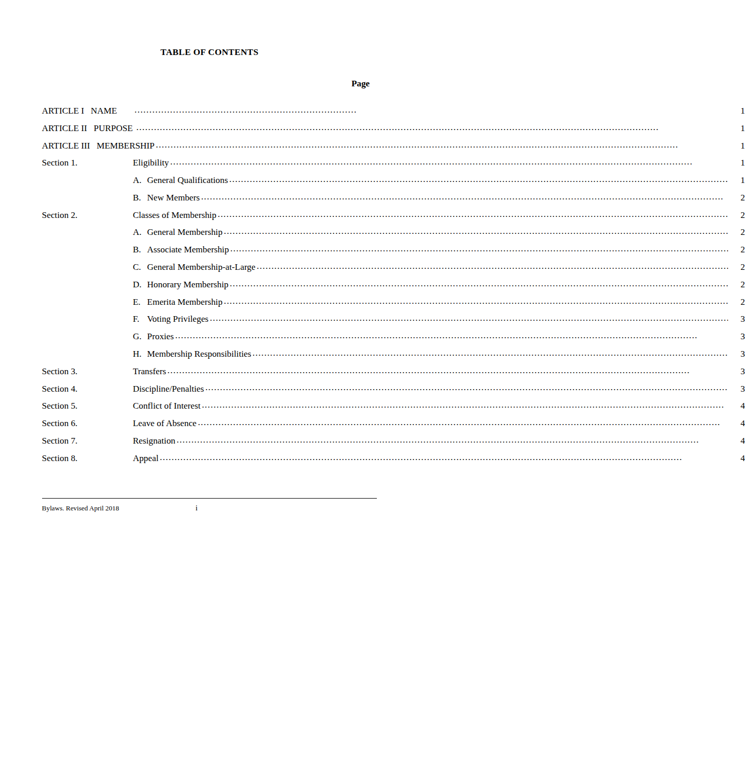TABLE OF CONTENTS
Page
| ARTICLE I NAME | 1 |
| ARTICLE II PURPOSE | 1 |
| ARTICLE III MEMBERSHIP 1 |
| Section 1. | Eligibility 1 |
| | A. | General Qualifications 1 |
| | B. | New Members 2 |
| Section 2. | Classes of Membership 2 |
| | A. | General Membership 2 |
| | B. | Associate Membership 2 |
| | C. | General Membership-at-Large 2 |
| | D. | Honorary Membership 2 |
| | E. | Emerita Membership 2 |
| | F. | Voting Privileges 3 |
| | G. | Proxies 3 |
| | H. | Membership Responsibilities 3 |
| Section 3. | Transfers 3 |
| Section 4. | Discipline/Penalties 3 |
| Section 5. | Conflict of Interest 4 |
| Section 6. | Leave of Absence 4 |
| Section 7. | Resignation 4 |
| Section 8. | Appeal 4 |
Bylaws. Revised April 2018 i